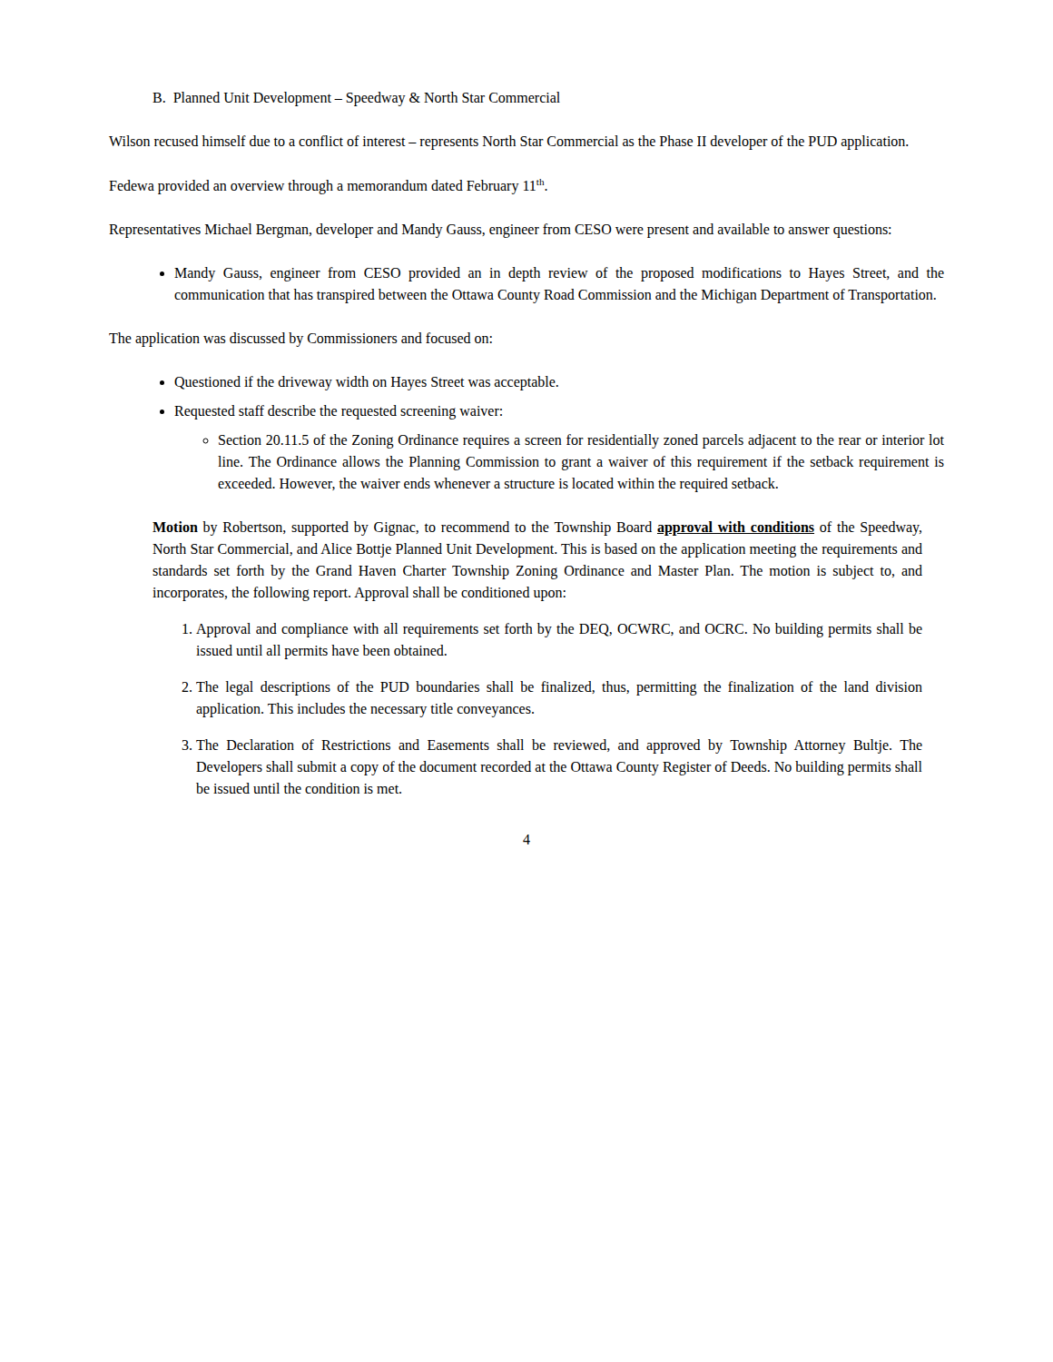B. Planned Unit Development – Speedway & North Star Commercial
Wilson recused himself due to a conflict of interest – represents North Star Commercial as the Phase II developer of the PUD application.
Fedewa provided an overview through a memorandum dated February 11th.
Representatives Michael Bergman, developer and Mandy Gauss, engineer from CESO were present and available to answer questions:
Mandy Gauss, engineer from CESO provided an in depth review of the proposed modifications to Hayes Street, and the communication that has transpired between the Ottawa County Road Commission and the Michigan Department of Transportation.
The application was discussed by Commissioners and focused on:
Questioned if the driveway width on Hayes Street was acceptable.
Requested staff describe the requested screening waiver:
Section 20.11.5 of the Zoning Ordinance requires a screen for residentially zoned parcels adjacent to the rear or interior lot line. The Ordinance allows the Planning Commission to grant a waiver of this requirement if the setback requirement is exceeded. However, the waiver ends whenever a structure is located within the required setback.
Motion by Robertson, supported by Gignac, to recommend to the Township Board approval with conditions of the Speedway, North Star Commercial, and Alice Bottje Planned Unit Development. This is based on the application meeting the requirements and standards set forth by the Grand Haven Charter Township Zoning Ordinance and Master Plan. The motion is subject to, and incorporates, the following report. Approval shall be conditioned upon:
Approval and compliance with all requirements set forth by the DEQ, OCWRC, and OCRC. No building permits shall be issued until all permits have been obtained.
The legal descriptions of the PUD boundaries shall be finalized, thus, permitting the finalization of the land division application. This includes the necessary title conveyances.
The Declaration of Restrictions and Easements shall be reviewed, and approved by Township Attorney Bultje. The Developers shall submit a copy of the document recorded at the Ottawa County Register of Deeds. No building permits shall be issued until the condition is met.
4